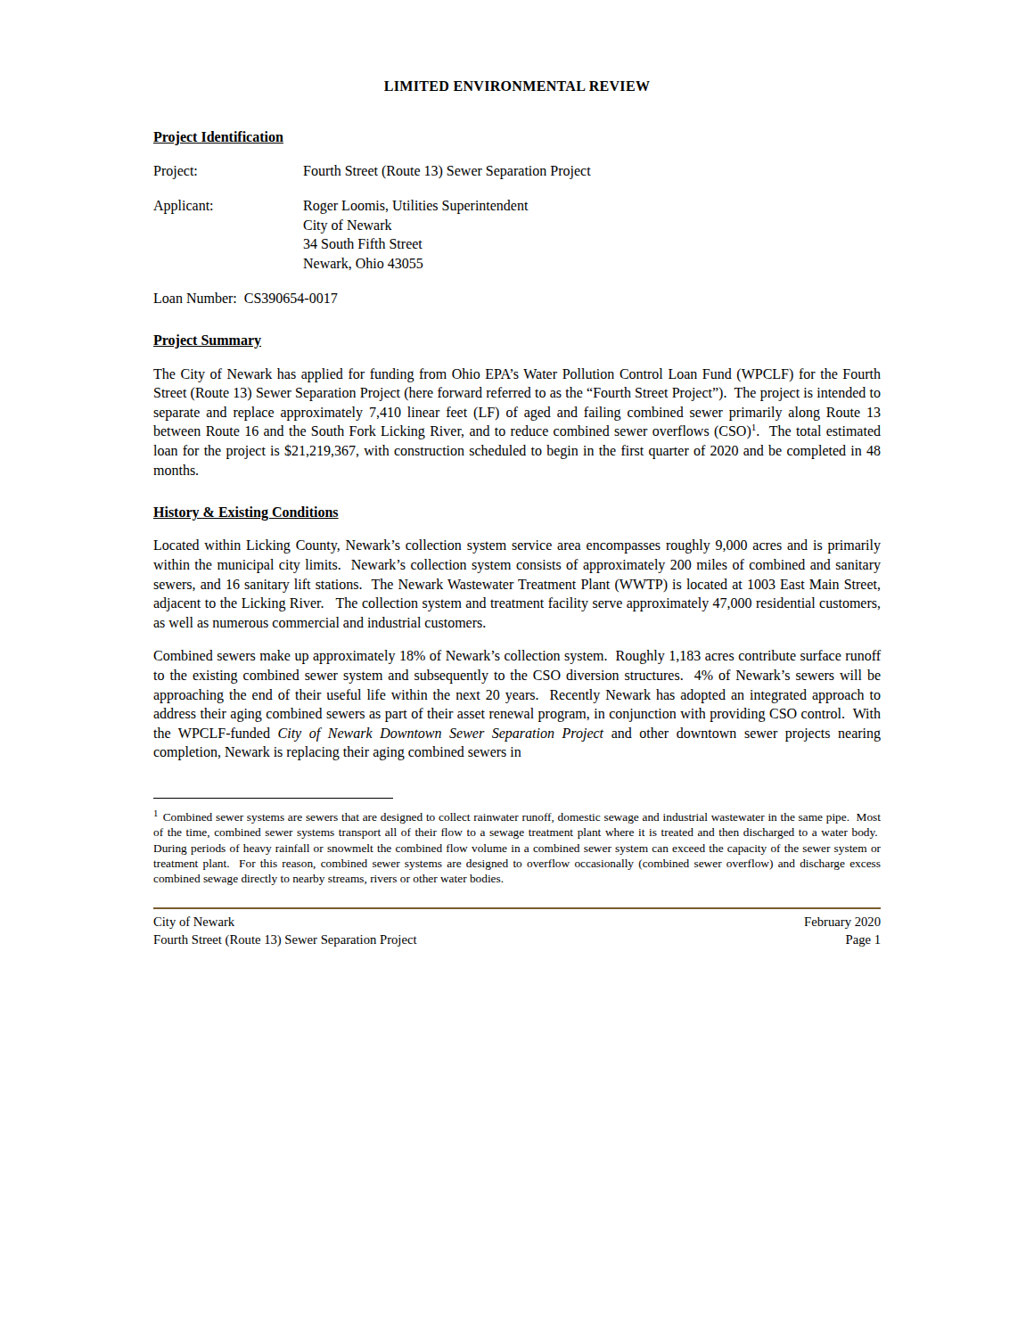Limited Environmental Review
Project Identification
Project:
Fourth Street (Route 13) Sewer Separation Project
Applicant:
Roger Loomis, Utilities Superintendent City of Newark 34 South Fifth Street Newark, Ohio 43055
Loan Number: CS390654-0017
Project Summary
The City of Newark has applied for funding from Ohio EPA’s Water Pollution Control Loan Fund (WPCLF) for the Fourth Street (Route 13) Sewer Separation Project (here forward referred to as the “Fourth Street Project”). The project is intended to separate and replace approximately 7,410 linear feet (LF) of aged and failing combined sewer primarily along Route 13 between Route 16 and the South Fork Licking River, and to reduce combined sewer overflows (CSO)1. The total estimated loan for the project is $21,219,367, with construction scheduled to begin in the first quarter of 2020 and be completed in 48 months.
History & Existing Conditions
Located within Licking County, Newark’s collection system service area encompasses roughly 9,000 acres and is primarily within the municipal city limits. Newark’s collection system consists of approximately 200 miles of combined and sanitary sewers, and 16 sanitary lift stations. The Newark Wastewater Treatment Plant (WWTP) is located at 1003 East Main Street, adjacent to the Licking River. The collection system and treatment facility serve approximately 47,000 residential customers, as well as numerous commercial and industrial customers.
Combined sewers make up approximately 18% of Newark’s collection system. Roughly 1,183 acres contribute surface runoff to the existing combined sewer system and subsequently to the CSO diversion structures. 4% of Newark’s sewers will be approaching the end of their useful life within the next 20 years. Recently Newark has adopted an integrated approach to address their aging combined sewers as part of their asset renewal program, in conjunction with providing CSO control. With the WPCLF-funded City of Newark Downtown Sewer Separation Project and other downtown sewer projects nearing completion, Newark is replacing their aging combined sewers in
1 Combined sewer systems are sewers that are designed to collect rainwater runoff, domestic sewage and industrial wastewater in the same pipe. Most of the time, combined sewer systems transport all of their flow to a sewage treatment plant where it is treated and then discharged to a water body. During periods of heavy rainfall or snowmelt the combined flow volume in a combined sewer system can exceed the capacity of the sewer system or treatment plant. For this reason, combined sewer systems are designed to overflow occasionally (combined sewer overflow) and discharge excess combined sewage directly to nearby streams, rivers or other water bodies.
City of Newark Fourth Street (Route 13) Sewer Separation Project
February 2020 Page 1